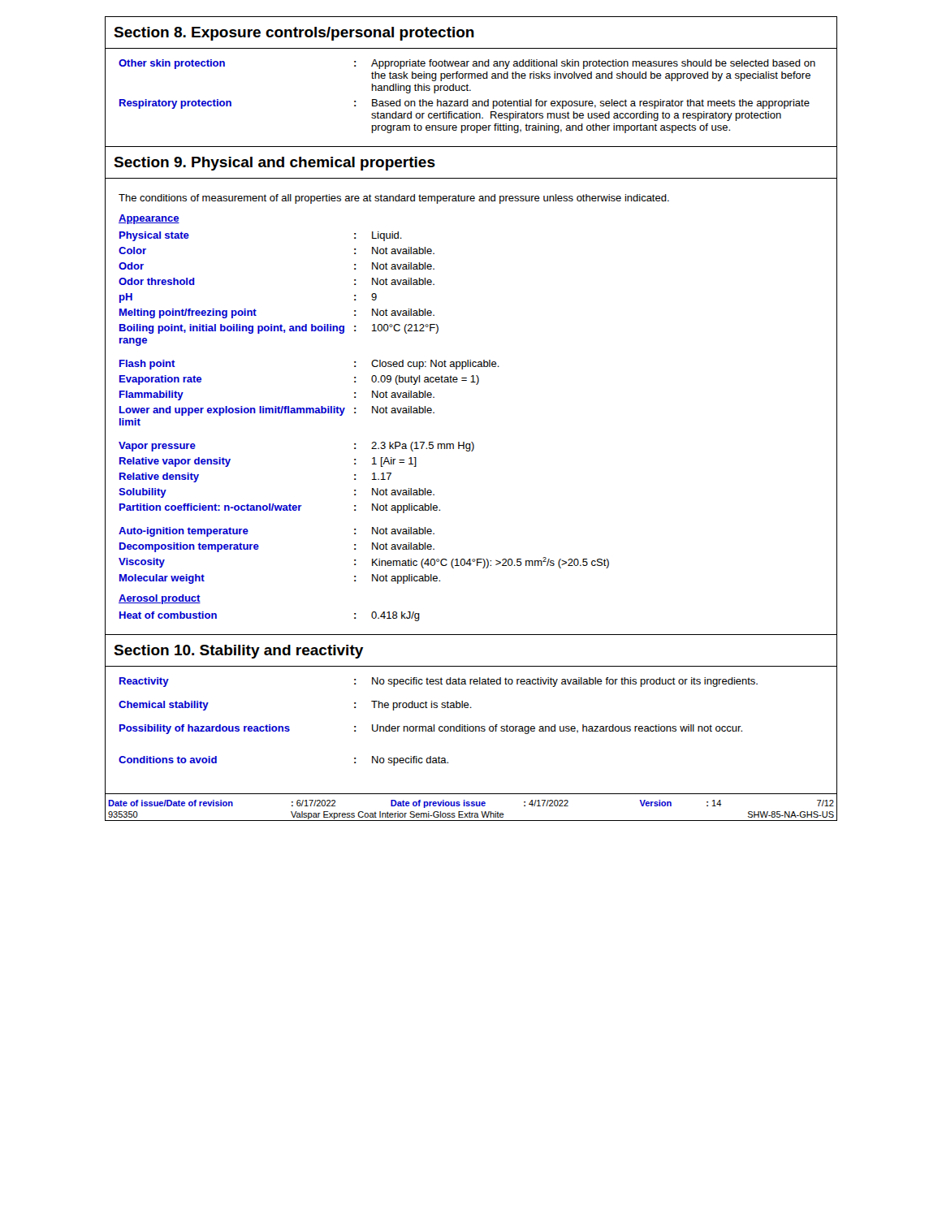Section 8. Exposure controls/personal protection
| Other skin protection | : | Appropriate footwear and any additional skin protection measures should be selected based on the task being performed and the risks involved and should be approved by a specialist before handling this product. |
| Respiratory protection | : | Based on the hazard and potential for exposure, select a respirator that meets the appropriate standard or certification. Respirators must be used according to a respiratory protection program to ensure proper fitting, training, and other important aspects of use. |
Section 9. Physical and chemical properties
The conditions of measurement of all properties are at standard temperature and pressure unless otherwise indicated.
Appearance
| Physical state | : | Liquid. |
| Color | : | Not available. |
| Odor | : | Not available. |
| Odor threshold | : | Not available. |
| pH | : | 9 |
| Melting point/freezing point | : | Not available. |
| Boiling point, initial boiling point, and boiling range | : | 100°C (212°F) |
| Flash point | : | Closed cup: Not applicable. |
| Evaporation rate | : | 0.09 (butyl acetate = 1) |
| Flammability | : | Not available. |
| Lower and upper explosion limit/flammability limit | : | Not available. |
| Vapor pressure | : | 2.3 kPa (17.5 mm Hg) |
| Relative vapor density | : | 1 [Air = 1] |
| Relative density | : | 1.17 |
| Solubility | : | Not available. |
| Partition coefficient: n-octanol/water | : | Not applicable. |
| Auto-ignition temperature | : | Not available. |
| Decomposition temperature | : | Not available. |
| Viscosity | : | Kinematic (40°C (104°F)): >20.5 mm 2 /s (>20.5 cSt) |
| Molecular weight | : | Not applicable. |
Aerosol product
| Heat of combustion | : | 0.418 kJ/g |
Section 10. Stability and reactivity
| Reactivity | : | No specific test data related to reactivity available for this product or its ingredients. |
| Chemical stability | : | The product is stable. |
| Possibility of hazardous reactions | : | Under normal conditions of storage and use, hazardous reactions will not occur. |
| Conditions to avoid | : | No specific data. |
| Date of issue/Date of revision | : 6/17/2022 | Date of previous issue | : 4/17/2022 | Version | : 14 | 7/12 |
| 935350 | Valspar Express Coat Interior Semi-Gloss Extra White | SHW-85-NA-GHS-US |